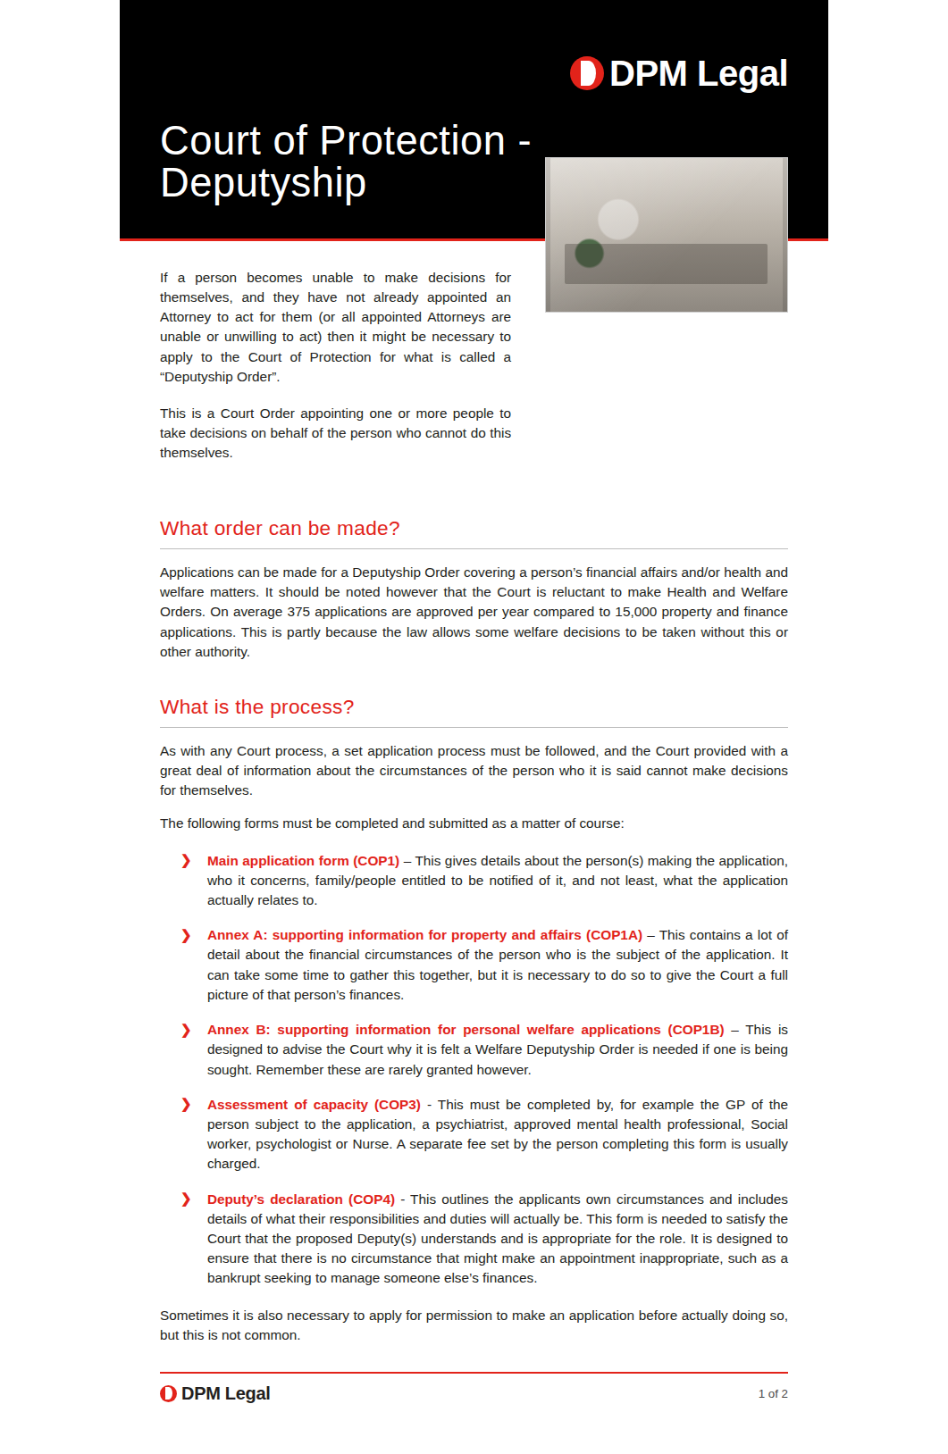DPM Legal
Court of Protection -
Deputyship
If a person becomes unable to make decisions for themselves, and they have not already appointed an Attorney to act for them (or all appointed Attorneys are unable or unwilling to act) then it might be necessary to apply to the Court of Protection for what is called a “Deputyship Order”.
This is a Court Order appointing one or more people to take decisions on behalf of the person who cannot do this themselves.
What order can be made?
Applications can be made for a Deputyship Order covering a person’s financial affairs and/or health and welfare matters. It should be noted however that the Court is reluctant to make Health and Welfare Orders. On average 375 applications are approved per year compared to 15,000 property and finance applications. This is partly because the law allows some welfare decisions to be taken without this or other authority.
What is the process?
As with any Court process, a set application process must be followed, and the Court provided with a great deal of information about the circumstances of the person who it is said cannot make decisions for themselves.
The following forms must be completed and submitted as a matter of course:
Main application form (COP1) – This gives details about the person(s) making the application, who it concerns, family/people entitled to be notified of it, and not least, what the application actually relates to.
Annex A: supporting information for property and affairs (COP1A) – This contains a lot of detail about the financial circumstances of the person who is the subject of the application. It can take some time to gather this together, but it is necessary to do so to give the Court a full picture of that person’s finances.
Annex B: supporting information for personal welfare applications (COP1B) – This is designed to advise the Court why it is felt a Welfare Deputyship Order is needed if one is being sought. Remember these are rarely granted however.
Assessment of capacity (COP3) - This must be completed by, for example the GP of the person subject to the application, a psychiatrist, approved mental health professional, Social worker, psychologist or Nurse. A separate fee set by the person completing this form is usually charged.
Deputy’s declaration (COP4) - This outlines the applicants own circumstances and includes details of what their responsibilities and duties will actually be. This form is needed to satisfy the Court that the proposed Deputy(s) understands and is appropriate for the role. It is designed to ensure that there is no circumstance that might make an appointment inappropriate, such as a bankrupt seeking to manage someone else’s finances.
Sometimes it is also necessary to apply for permission to make an application before actually doing so, but this is not common.
DPM Legal 1 of 2